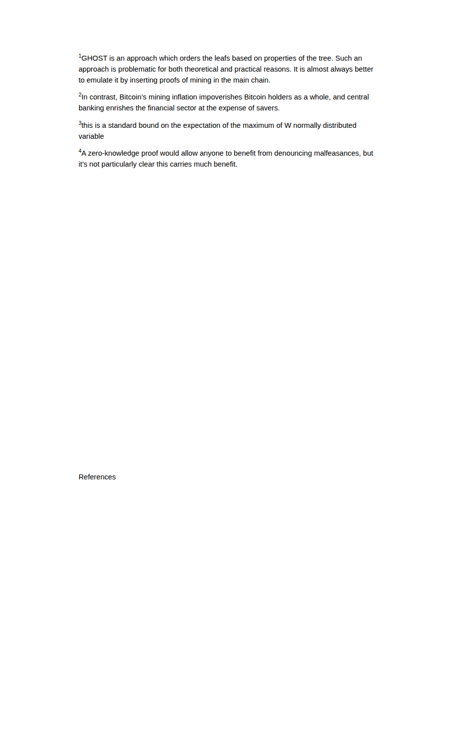1GHOST is an approach which orders the leafs based on properties of the tree. Such an approach is problematic for both theoretical and practical reasons. It is almost always better to emulate it by inserting proofs of mining in the main chain.
2In contrast, Bitcoin’s mining inflation impoverishes Bitcoin holders as a whole, and central banking enrishes the financial sector at the expense of savers.
3this is a standard bound on the expectation of the maximum of W normally distributed variable
4A zero-knowledge proof would allow anyone to benefit from denouncing malfeasances, but it’s not particularly clear this carries much benefit.
References